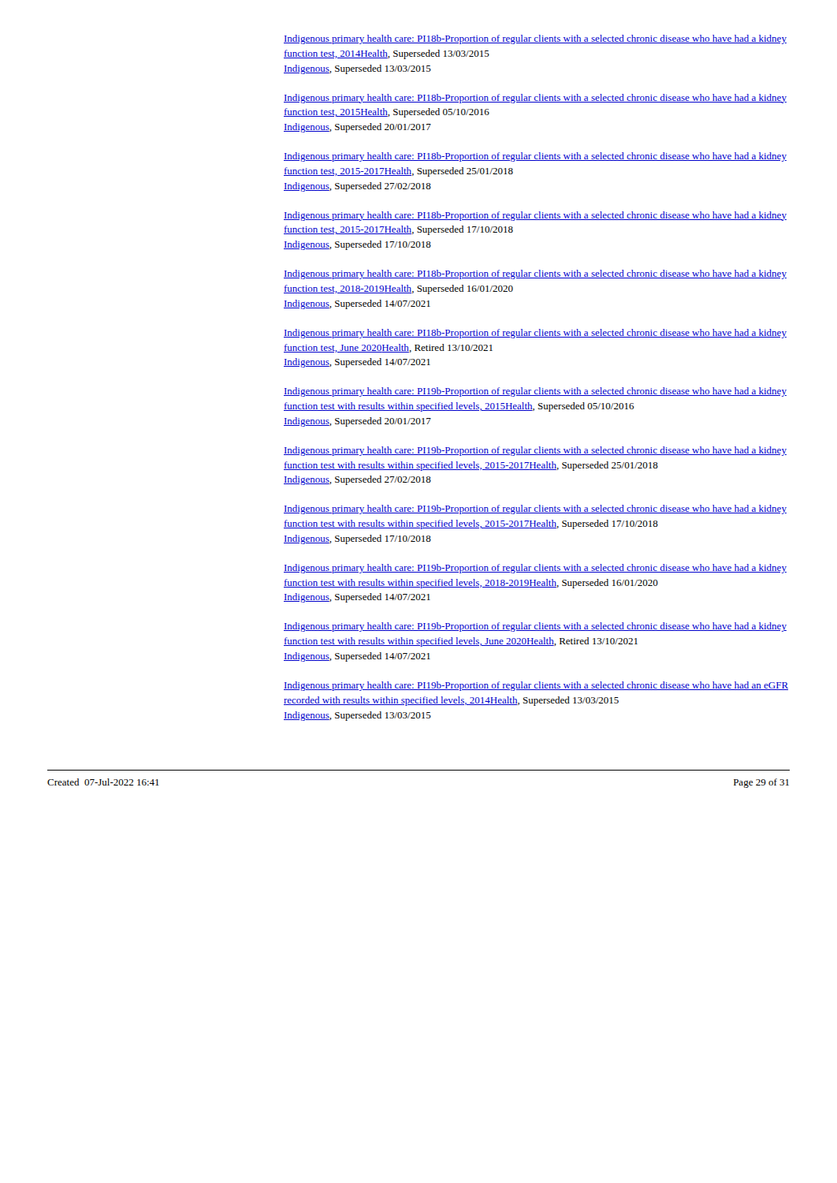Indigenous primary health care: PI18b-Proportion of regular clients with a selected chronic disease who have had a kidney function test, 2014 Health, Superseded 13/03/2015
Indigenous, Superseded 13/03/2015
Indigenous primary health care: PI18b-Proportion of regular clients with a selected chronic disease who have had a kidney function test, 2015 Health, Superseded 05/10/2016
Indigenous, Superseded 20/01/2017
Indigenous primary health care: PI18b-Proportion of regular clients with a selected chronic disease who have had a kidney function test, 2015-2017 Health, Superseded 25/01/2018
Indigenous, Superseded 27/02/2018
Indigenous primary health care: PI18b-Proportion of regular clients with a selected chronic disease who have had a kidney function test, 2015-2017 Health, Superseded 17/10/2018
Indigenous, Superseded 17/10/2018
Indigenous primary health care: PI18b-Proportion of regular clients with a selected chronic disease who have had a kidney function test, 2018-2019 Health, Superseded 16/01/2020
Indigenous, Superseded 14/07/2021
Indigenous primary health care: PI18b-Proportion of regular clients with a selected chronic disease who have had a kidney function test, June 2020 Health, Retired 13/10/2021
Indigenous, Superseded 14/07/2021
Indigenous primary health care: PI19b-Proportion of regular clients with a selected chronic disease who have had a kidney function test with results within specified levels, 2015 Health, Superseded 05/10/2016
Indigenous, Superseded 20/01/2017
Indigenous primary health care: PI19b-Proportion of regular clients with a selected chronic disease who have had a kidney function test with results within specified levels, 2015-2017 Health, Superseded 25/01/2018
Indigenous, Superseded 27/02/2018
Indigenous primary health care: PI19b-Proportion of regular clients with a selected chronic disease who have had a kidney function test with results within specified levels, 2015-2017 Health, Superseded 17/10/2018
Indigenous, Superseded 17/10/2018
Indigenous primary health care: PI19b-Proportion of regular clients with a selected chronic disease who have had a kidney function test with results within specified levels, 2018-2019 Health, Superseded 16/01/2020
Indigenous, Superseded 14/07/2021
Indigenous primary health care: PI19b-Proportion of regular clients with a selected chronic disease who have had a kidney function test with results within specified levels, June 2020 Health, Retired 13/10/2021
Indigenous, Superseded 14/07/2021
Indigenous primary health care: PI19b-Proportion of regular clients with a selected chronic disease who have had an eGFR recorded with results within specified levels, 2014 Health, Superseded 13/03/2015
Indigenous, Superseded 13/03/2015
Created 07-Jul-2022 16:41 Page 29 of 31